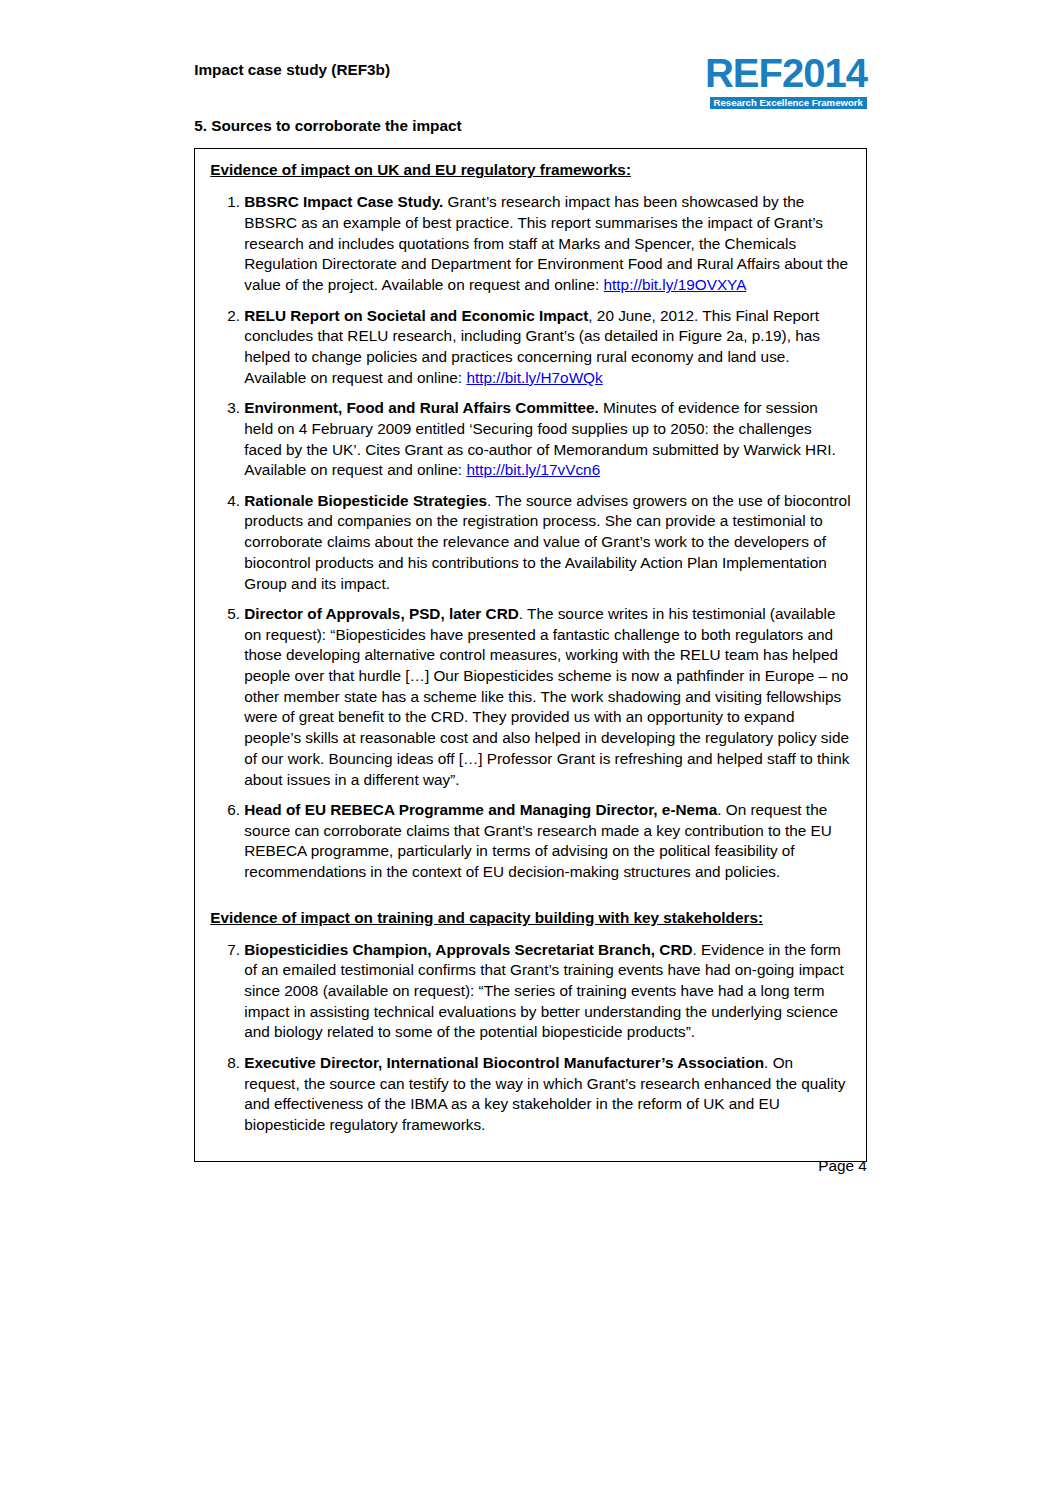Impact case study (REF3b)
REF2014
Research Excellence Framework
5. Sources to corroborate the impact
Evidence of impact on UK and EU regulatory frameworks:
BBSRC Impact Case Study. Grant’s research impact has been showcased by the BBSRC as an example of best practice. This report summarises the impact of Grant’s research and includes quotations from staff at Marks and Spencer, the Chemicals Regulation Directorate and Department for Environment Food and Rural Affairs about the value of the project. Available on request and online: http://bit.ly/19OVXYA
RELU Report on Societal and Economic Impact, 20 June, 2012. This Final Report concludes that RELU research, including Grant’s (as detailed in Figure 2a, p.19), has helped to change policies and practices concerning rural economy and land use. Available on request and online: http://bit.ly/H7oWQk
Environment, Food and Rural Affairs Committee. Minutes of evidence for session held on 4 February 2009 entitled ‘Securing food supplies up to 2050: the challenges faced by the UK’. Cites Grant as co-author of Memorandum submitted by Warwick HRI. Available on request and online: http://bit.ly/17vVcn6
Rationale Biopesticide Strategies. The source advises growers on the use of biocontrol products and companies on the registration process. She can provide a testimonial to corroborate claims about the relevance and value of Grant’s work to the developers of biocontrol products and his contributions to the Availability Action Plan Implementation Group and its impact.
Director of Approvals, PSD, later CRD. The source writes in his testimonial (available on request): “Biopesticides have presented a fantastic challenge to both regulators and those developing alternative control measures, working with the RELU team has helped people over that hurdle […] Our Biopesticides scheme is now a pathfinder in Europe – no other member state has a scheme like this. The work shadowing and visiting fellowships were of great benefit to the CRD. They provided us with an opportunity to expand people’s skills at reasonable cost and also helped in developing the regulatory policy side of our work. Bouncing ideas off […] Professor Grant is refreshing and helped staff to think about issues in a different way”.
Head of EU REBECA Programme and Managing Director, e-Nema. On request the source can corroborate claims that Grant’s research made a key contribution to the EU REBECA programme, particularly in terms of advising on the political feasibility of recommendations in the context of EU decision-making structures and policies.
Evidence of impact on training and capacity building with key stakeholders:
Biopesticidies Champion, Approvals Secretariat Branch, CRD. Evidence in the form of an emailed testimonial confirms that Grant’s training events have had on-going impact since 2008 (available on request): “The series of training events have had a long term impact in assisting technical evaluations by better understanding the underlying science and biology related to some of the potential biopesticide products”.
Executive Director, International Biocontrol Manufacturer’s Association. On request, the source can testify to the way in which Grant’s research enhanced the quality and effectiveness of the IBMA as a key stakeholder in the reform of UK and EU biopesticide regulatory frameworks.
Page 4